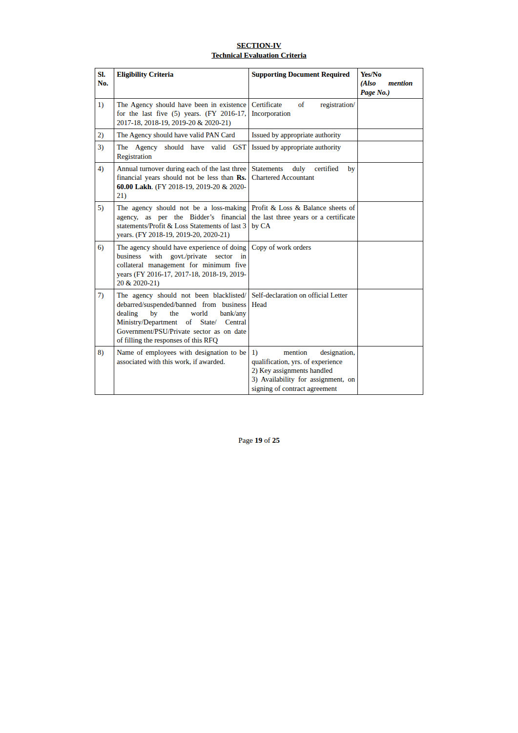SECTION-IV
Technical Evaluation Criteria
| Sl. No. | Eligibility Criteria | Supporting Document Required | Yes/No (Also mention Page No.) |
| --- | --- | --- | --- |
| 1) | The Agency should have been in existence for the last five (5) years. (FY 2016-17, 2017-18, 2018-19, 2019-20 & 2020-21) | Certificate of registration/ Incorporation | |
| 2) | The Agency should have valid PAN Card | Issued by appropriate authority | |
| 3) | The Agency should have valid GST Registration | Issued by appropriate authority | |
| 4) | Annual turnover during each of the last three financial years should not be less than Rs. 60.00 Lakh . (FY 2018-19, 2019-20 & 2020-21) | Statements duly certified by Chartered Accountant | |
| 5) | The agency should not be a loss-making agency, as per the Bidder’s financial statements/Profit & Loss Statements of last 3 years. (FY 2018-19, 2019-20, 2020-21) | Profit & Loss & Balance sheets of the last three years or a certificate by CA | |
| 6) | The agency should have experience of doing business with govt./private sector in collateral management for minimum five years (FY 2016-17, 2017-18, 2018-19, 2019-20 & 2020-21) | Copy of work orders | |
| 7) | The agency should not been blacklisted/ debarred/suspended/banned from business dealing by the world bank/any Ministry/Department of State/ Central Government/PSU/Private sector as on date of filling the responses of this RFQ | Self-declaration on official Letter Head | |
| 8) | Name of employees with designation to be associated with this work, if awarded. | 1) mention designation, qualification, yrs. of experience 2) Key assignments handled 3) Availability for assignment, on signing of contract agreement | |
Page 19 of 25